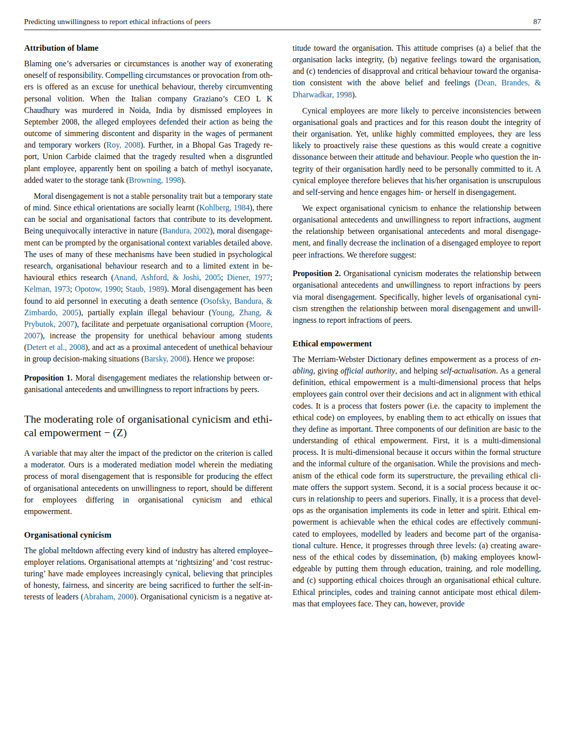Predicting unwillingness to report ethical infractions of peers 87
Attribution of blame
Blaming one’s adversaries or circumstances is another way of exonerating oneself of responsibility. Compelling circumstances or provocation from others is offered as an excuse for unethical behaviour, thereby circumventing personal volition. When the Italian company Graziano’s CEO L K Chaudhury was murdered in Noida, India by dismissed employees in September 2008, the alleged employees defended their action as being the outcome of simmering discontent and disparity in the wages of permanent and temporary workers (Roy, 2008). Further, in a Bhopal Gas Tragedy report, Union Carbide claimed that the tragedy resulted when a disgruntled plant employee, apparently bent on spoiling a batch of methyl isocyanate, added water to the storage tank (Browning, 1998).
Moral disengagement is not a stable personality trait but a temporary state of mind. Since ethical orientations are socially learnt (Kohlberg, 1984), there can be social and organisational factors that contribute to its development. Being unequivocally interactive in nature (Bandura, 2002), moral disengagement can be prompted by the organisational context variables detailed above. The uses of many of these mechanisms have been studied in psychological research, organisational behaviour research and to a limited extent in behavioural ethics research (Anand, Ashford, & Joshi, 2005; Diener, 1977; Kelman, 1973; Opotow, 1990; Staub, 1989). Moral disengagement has been found to aid personnel in executing a death sentence (Osofsky, Bandura, & Zimbardo, 2005), partially explain illegal behaviour (Young, Zhang, & Prybutok, 2007), facilitate and perpetuate organisational corruption (Moore, 2007), increase the propensity for unethical behaviour among students (Detert et al., 2008), and act as a proximal antecedent of unethical behaviour in group decision-making situations (Barsky, 2008). Hence we propose:
Proposition 1. Moral disengagement mediates the relationship between organisational antecedents and unwillingness to report infractions by peers.
The moderating role of organisational cynicism and ethical empowerment − (Z)
A variable that may alter the impact of the predictor on the criterion is called a moderator. Ours is a moderated mediation model wherein the mediating process of moral disengagement that is responsible for producing the effect of organisational antecedents on unwillingness to report, should be different for employees differing in organisational cynicism and ethical empowerment.
Organisational cynicism
The global meltdown affecting every kind of industry has altered employee–employer relations. Organisational attempts at ‘rightsizing’ and ‘cost restructuring’ have made employees increasingly cynical, believing that principles of honesty, fairness, and sincerity are being sacrificed to further the self-interests of leaders (Abraham, 2000). Organisational cynicism is a negative attitude toward the organisation. This attitude comprises (a) a belief that the organisation lacks integrity, (b) negative feelings toward the organisation, and (c) tendencies of disapproval and critical behaviour toward the organisation consistent with the above belief and feelings (Dean, Brandes, & Dharwadkar, 1998).
Cynical employees are more likely to perceive inconsistencies between organisational goals and practices and for this reason doubt the integrity of their organisation. Yet, unlike highly committed employees, they are less likely to proactively raise these questions as this would create a cognitive dissonance between their attitude and behaviour. People who question the integrity of their organisation hardly need to be personally committed to it. A cynical employee therefore believes that his/her organisation is unscrupulous and self-serving and hence engages him- or herself in disengagement.
We expect organisational cynicism to enhance the relationship between organisational antecedents and unwillingness to report infractions, augment the relationship between organisational antecedents and moral disengagement, and finally decrease the inclination of a disengaged employee to report peer infractions. We therefore suggest:
Proposition 2. Organisational cynicism moderates the relationship between organisational antecedents and unwillingness to report infractions by peers via moral disengagement. Specifically, higher levels of organisational cynicism strengthen the relationship between moral disengagement and unwillingness to report infractions of peers.
Ethical empowerment
The Merriam-Webster Dictionary defines empowerment as a process of enabling, giving official authority, and helping self-actualisation. As a general definition, ethical empowerment is a multi-dimensional process that helps employees gain control over their decisions and act in alignment with ethical codes. It is a process that fosters power (i.e. the capacity to implement the ethical code) on employees, by enabling them to act ethically on issues that they define as important. Three components of our definition are basic to the understanding of ethical empowerment. First, it is a multi-dimensional process. It is multi-dimensional because it occurs within the formal structure and the informal culture of the organisation. While the provisions and mechanism of the ethical code form its superstructure, the prevailing ethical climate offers the support system. Second, it is a social process because it occurs in relationship to peers and superiors. Finally, it is a process that develops as the organisation implements its code in letter and spirit. Ethical empowerment is achievable when the ethical codes are effectively communicated to employees, modelled by leaders and become part of the organisational culture. Hence, it progresses through three levels: (a) creating awareness of the ethical codes by dissemination, (b) making employees knowledgeable by putting them through education, training, and role modelling, and (c) supporting ethical choices through an organisational ethical culture. Ethical principles, codes and training cannot anticipate most ethical dilemmas that employees face. They can, however, provide